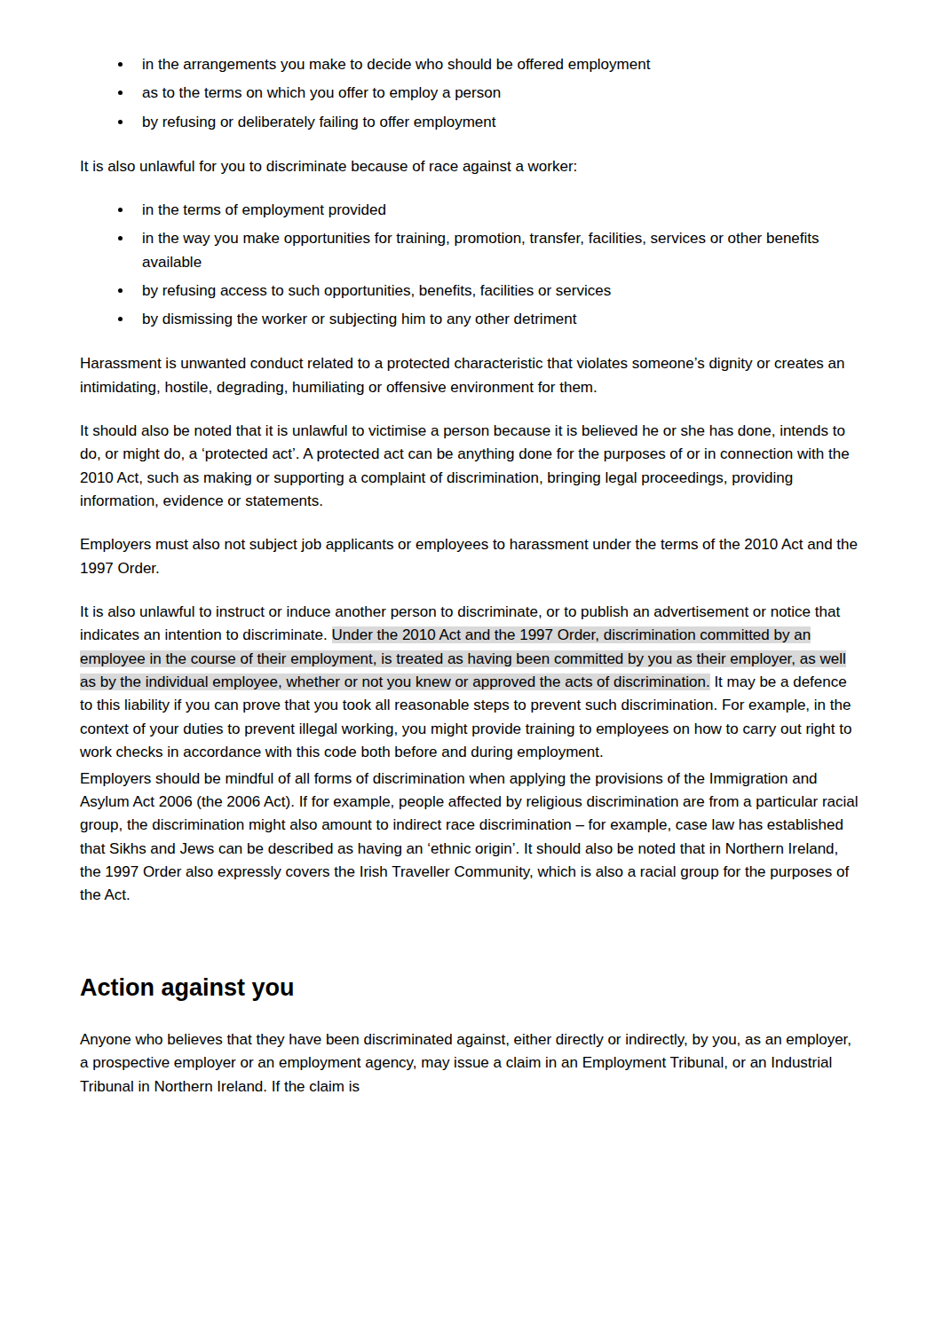in the arrangements you make to decide who should be offered employment
as to the terms on which you offer to employ a person
by refusing or deliberately failing to offer employment
It is also unlawful for you to discriminate because of race against a worker:
in the terms of employment provided
in the way you make opportunities for training, promotion, transfer, facilities, services or other benefits available
by refusing access to such opportunities, benefits, facilities or services
by dismissing the worker or subjecting him to any other detriment
Harassment is unwanted conduct related to a protected characteristic that violates someone’s dignity or creates an intimidating, hostile, degrading, humiliating or offensive environment for them.
It should also be noted that it is unlawful to victimise a person because it is believed he or she has done, intends to do, or might do, a ‘protected act’. A protected act can be anything done for the purposes of or in connection with the 2010 Act, such as making or supporting a complaint of discrimination, bringing legal proceedings, providing information, evidence or statements.
Employers must also not subject job applicants or employees to harassment under the terms of the 2010 Act and the 1997 Order.
It is also unlawful to instruct or induce another person to discriminate, or to publish an advertisement or notice that indicates an intention to discriminate. Under the 2010 Act and the 1997 Order, discrimination committed by an employee in the course of their employment, is treated as having been committed by you as their employer, as well as by the individual employee, whether or not you knew or approved the acts of discrimination. It may be a defence to this liability if you can prove that you took all reasonable steps to prevent such discrimination. For example, in the context of your duties to prevent illegal working, you might provide training to employees on how to carry out right to work checks in accordance with this code both before and during employment.
Employers should be mindful of all forms of discrimination when applying the provisions of the Immigration and Asylum Act 2006 (the 2006 Act). If for example, people affected by religious discrimination are from a particular racial group, the discrimination might also amount to indirect race discrimination – for example, case law has established that Sikhs and Jews can be described as having an ‘ethnic origin’. It should also be noted that in Northern Ireland, the 1997 Order also expressly covers the Irish Traveller Community, which is also a racial group for the purposes of the Act.
Action against you
Anyone who believes that they have been discriminated against, either directly or indirectly, by you, as an employer, a prospective employer or an employment agency, may issue a claim in an Employment Tribunal, or an Industrial Tribunal in Northern Ireland. If the claim is